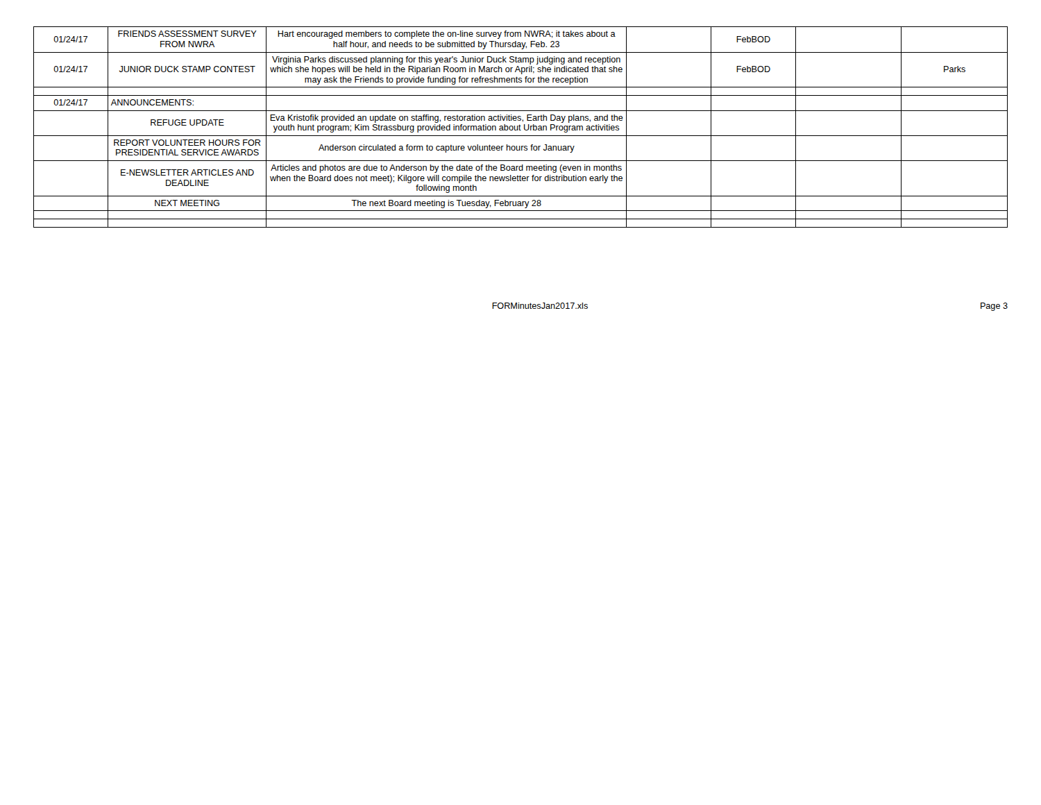| 01/24/17 | FRIENDS ASSESSMENT SURVEY FROM NWRA | Hart encouraged members to complete the on-line survey from NWRA; it takes about a half hour, and needs to be submitted by Thursday, Feb. 23 | | FebBOD | | |
| 01/24/17 | JUNIOR DUCK STAMP CONTEST | Virginia Parks discussed planning for this year's Junior Duck Stamp judging and reception which she hopes will be held in the Riparian Room in March or April; she indicated that she may ask the Friends to provide funding for refreshments for the reception | | FebBOD | | Parks |
| 01/24/17 | ANNOUNCEMENTS: | | | | | |
| | REFUGE UPDATE | Eva Kristofik provided an update on staffing, restoration activities, Earth Day plans, and the youth hunt program; Kim Strassburg provided information about Urban Program activities | | | | |
| | REPORT VOLUNTEER HOURS FOR PRESIDENTIAL SERVICE AWARDS | Anderson circulated a form to capture volunteer hours for January | | | | |
| | E-NEWSLETTER ARTICLES AND DEADLINE | Articles and photos are due to Anderson by the date of the Board meeting (even in months when the Board does not meet); Kilgore will compile the newsletter for distribution early the following month | | | | |
| | NEXT MEETING | The next Board meeting is Tuesday, February 28 | | | | |
FORMinutesJan2017.xls
Page 3